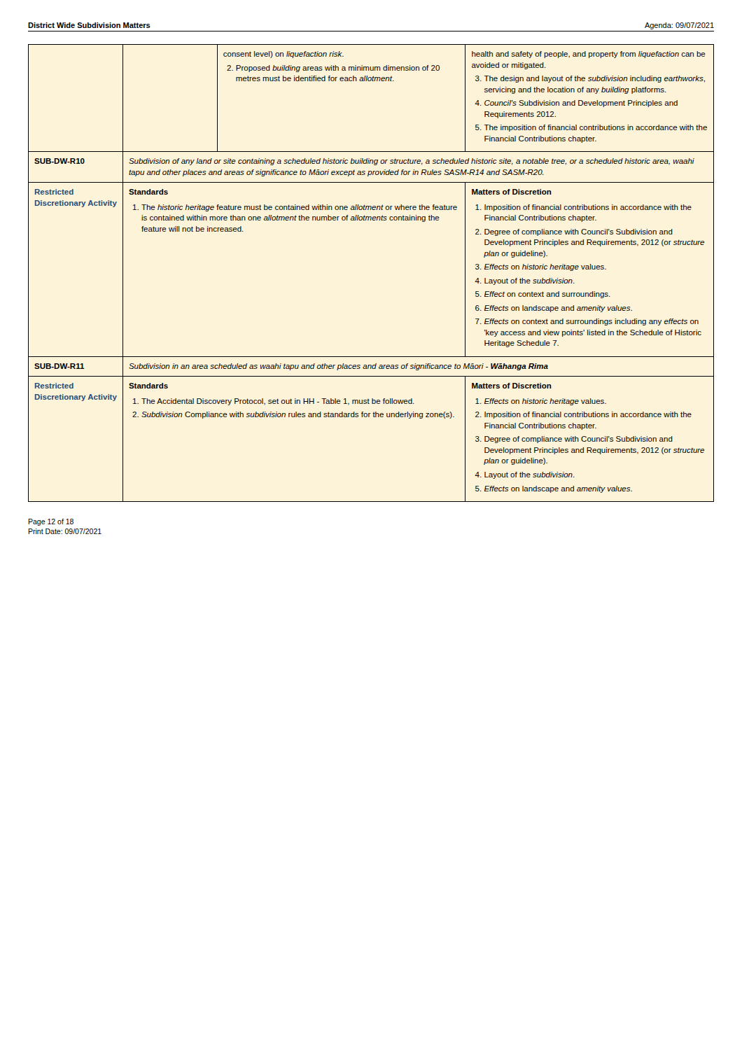District Wide Subdivision Matters
Agenda: 09/07/2021
| | | consent level) on liquefaction risk . Proposed building areas with a minimum dimension of 20 metres must be identified for each allotment . | health and safety of people, and property from liquefaction can be avoided or mitigated. The design and layout of the subdivision including earthworks , servicing and the location of any building platforms. Council's Subdivision and Development Principles and Requirements 2012. The imposition of financial contributions in accordance with the Financial Contributions chapter. |
| SUB-DW-R10 | Subdivision of any land or site containing a scheduled historic building or structure , a scheduled historic site , a notable tree , or a scheduled historic area, waahi tapu and other places and areas of significance to Māori except as provided for in Rules SASM-R14 and SASM-R20. |
| Restricted Discretionary Activity | Standards The historic heritage feature must be contained within one allotment or where the feature is contained within more than one allotment the number of allotments containing the feature will not be increased. | Matters of Discretion Imposition of financial contributions in accordance with the Financial Contributions chapter. Degree of compliance with Council's Subdivision and Development Principles and Requirements, 2012 (or structure plan or guideline). Effects on historic heritage values. Layout of the subdivision . Effect on context and surroundings. Effects on landscape and amenity values . Effects on context and surroundings including any effects on 'key access and view points' listed in the Schedule of Historic Heritage Schedule 7. |
| SUB-DW-R11 | Subdivision in an area scheduled as waahi tapu and other places and areas of significance to Māori - Wāhanga Rima |
| Restricted Discretionary Activity | Standards The Accidental Discovery Protocol, set out in HH - Table 1, must be followed. Subdivision Compliance with subdivision rules and standards for the underlying zone(s). | Matters of Discretion Effects on historic heritage values. Imposition of financial contributions in accordance with the Financial Contributions chapter. Degree of compliance with Council's Subdivision and Development Principles and Requirements, 2012 (or structure plan or guideline). Layout of the subdivision . Effects on landscape and amenity values . |
Page 12 of 18
Print Date: 09/07/2021